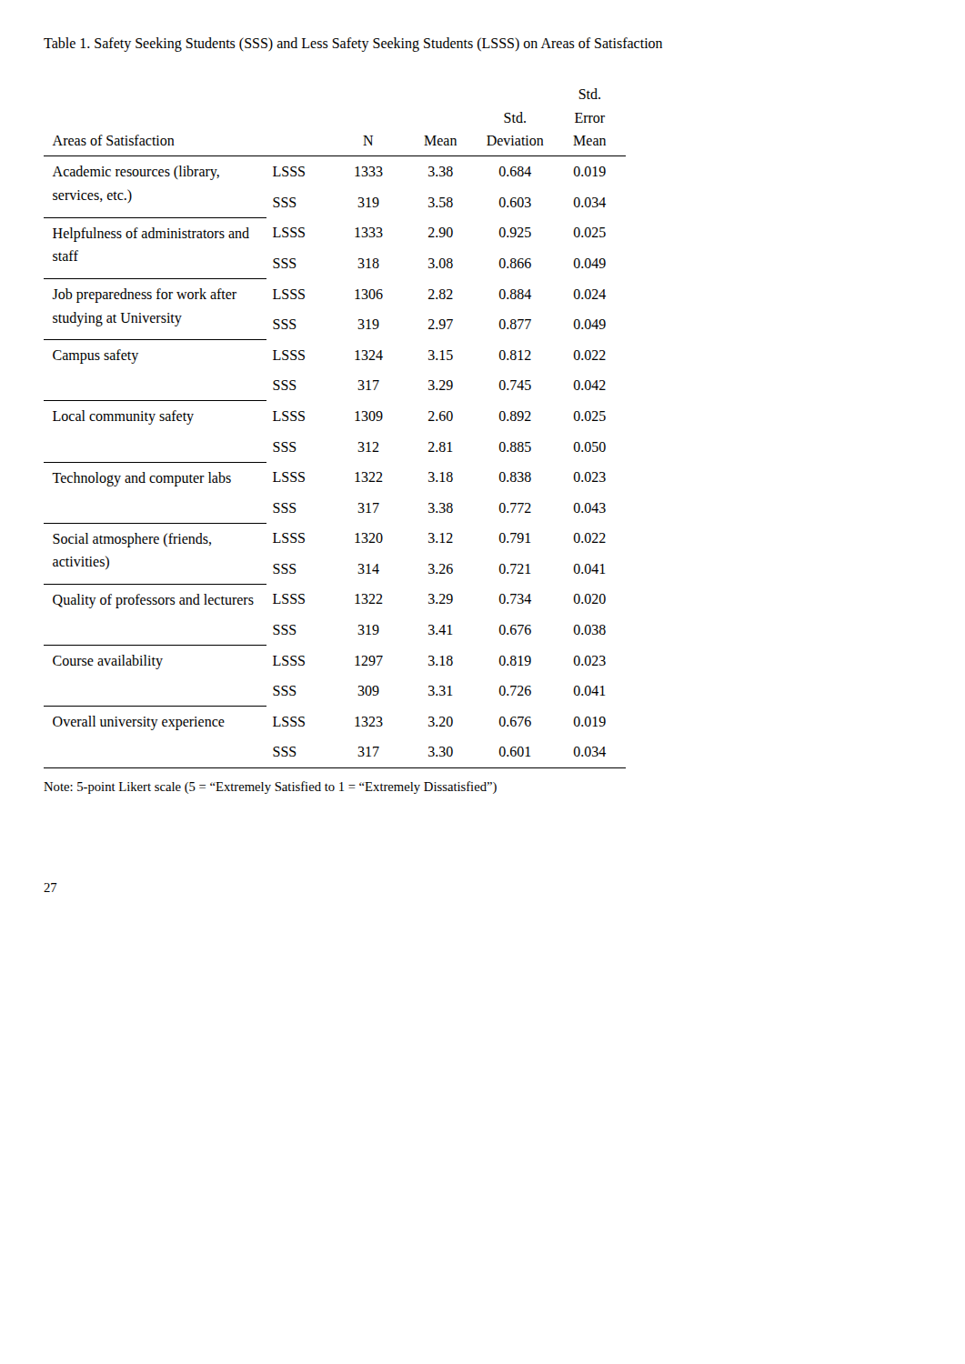Table 1. Safety Seeking Students (SSS) and Less Safety Seeking Students (LSSS) on Areas of Satisfaction
| Areas of Satisfaction | | N | Mean | Std. Deviation | Std. Error Mean |
| --- | --- | --- | --- | --- | --- |
| Academic resources (library, services, etc.) | LSSS | 1333 | 3.38 | 0.684 | 0.019 |
| SSS | 319 | 3.58 | 0.603 | 0.034 |
| Helpfulness of administrators and staff | LSSS | 1333 | 2.90 | 0.925 | 0.025 |
| SSS | 318 | 3.08 | 0.866 | 0.049 |
| Job preparedness for work after studying at University | LSSS | 1306 | 2.82 | 0.884 | 0.024 |
| SSS | 319 | 2.97 | 0.877 | 0.049 |
| Campus safety | LSSS | 1324 | 3.15 | 0.812 | 0.022 |
| SSS | 317 | 3.29 | 0.745 | 0.042 |
| Local community safety | LSSS | 1309 | 2.60 | 0.892 | 0.025 |
| SSS | 312 | 2.81 | 0.885 | 0.050 |
| Technology and computer labs | LSSS | 1322 | 3.18 | 0.838 | 0.023 |
| SSS | 317 | 3.38 | 0.772 | 0.043 |
| Social atmosphere (friends, activities) | LSSS | 1320 | 3.12 | 0.791 | 0.022 |
| SSS | 314 | 3.26 | 0.721 | 0.041 |
| Quality of professors and lecturers | LSSS | 1322 | 3.29 | 0.734 | 0.020 |
| SSS | 319 | 3.41 | 0.676 | 0.038 |
| Course availability | LSSS | 1297 | 3.18 | 0.819 | 0.023 |
| SSS | 309 | 3.31 | 0.726 | 0.041 |
| Overall university experience | LSSS | 1323 | 3.20 | 0.676 | 0.019 |
| SSS | 317 | 3.30 | 0.601 | 0.034 |
Note: 5-point Likert scale (5 = “Extremely Satisfied to 1 = “Extremely Dissatisfied”)
27